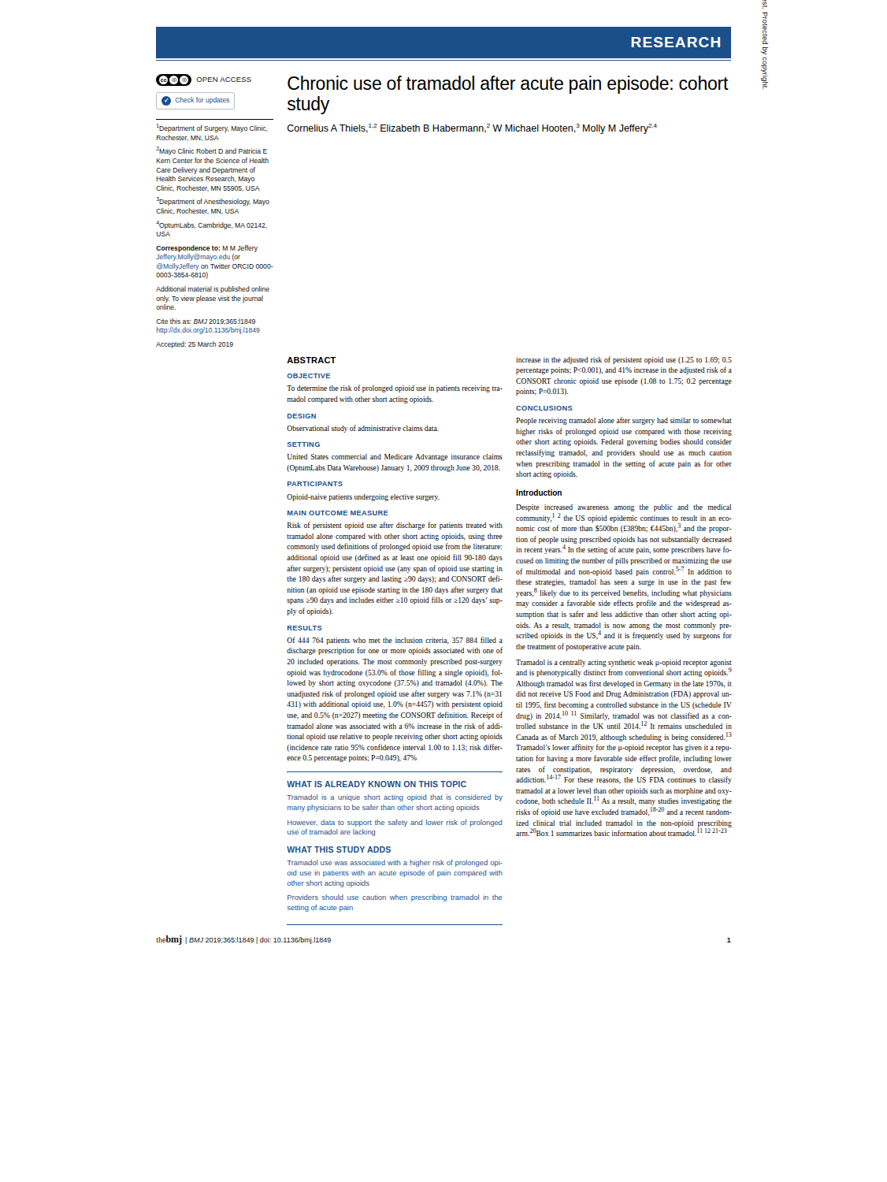RESEARCH
BMJ: first published as 10.1136/bmj.l1849 on 14 May 2019. Downloaded from http://www.bmj.com/ on 30 June 2022 by guest. Protected by copyright.
cc☉☉ OPEN ACCESS
✓ Check for updates
1Department of Surgery, Mayo Clinic, Rochester, MN, USA
2Mayo Clinic Robert D and Patricia E Kern Center for the Science of Health Care Delivery and Department of Health Services Research, Mayo Clinic, Rochester, MN 55905, USA
3Department of Anesthesiology, Mayo Clinic, Rochester, MN, USA
4OptumLabs, Cambridge, MA 02142, USA
Correspondence to: M M Jeffery Jeffery.Molly@mayo.edu (or @MollyJeffery on Twitter ORCID 0000-0003-3854-6810)
Additional material is published online only. To view please visit the journal online.
Cite this as: BMJ 2019;365:l1849
http://dx.doi.org/10.1136/bmj.l1849
Accepted: 25 March 2019
Chronic use of tramadol after acute pain episode: cohort study
Cornelius A Thiels,1,2 Elizabeth B Habermann,2 W Michael Hooten,3 Molly M Jeffery2,4
ABSTRACT
OBJECTIVE
To determine the risk of prolonged opioid use in patients receiving tramadol compared with other short acting opioids.
DESIGN
Observational study of administrative claims data.
SETTING
United States commercial and Medicare Advantage insurance claims (OptumLabs Data Warehouse) January 1, 2009 through June 30, 2018.
PARTICIPANTS
Opioid-naive patients undergoing elective surgery.
MAIN OUTCOME MEASURE
Risk of persistent opioid use after discharge for patients treated with tramadol alone compared with other short acting opioids, using three commonly used definitions of prolonged opioid use from the literature: additional opioid use (defined as at least one opioid fill 90-180 days after surgery); persistent opioid use (any span of opioid use starting in the 180 days after surgery and lasting ≥90 days); and CONSORT definition (an opioid use episode starting in the 180 days after surgery that spans ≥90 days and includes either ≥10 opioid fills or ≥120 days’ supply of opioids).
RESULTS
Of 444 764 patients who met the inclusion criteria, 357 884 filled a discharge prescription for one or more opioids associated with one of 20 included operations. The most commonly prescribed post-surgery opioid was hydrocodone (53.0% of those filling a single opioid), followed by short acting oxycodone (37.5%) and tramadol (4.0%). The unadjusted risk of prolonged opioid use after surgery was 7.1% (n=31 431) with additional opioid use, 1.0% (n=4457) with persistent opioid use, and 0.5% (n=2027) meeting the CONSORT definition. Receipt of tramadol alone was associated with a 6% increase in the risk of additional opioid use relative to people receiving other short acting opioids (incidence rate ratio 95% confidence interval 1.00 to 1.13; risk difference 0.5 percentage points; P=0.049), 47%
WHAT IS ALREADY KNOWN ON THIS TOPIC
Tramadol is a unique short acting opioid that is considered by many physicians to be safer than other short acting opioids
However, data to support the safety and lower risk of prolonged use of tramadol are lacking
WHAT THIS STUDY ADDS
Tramadol use was associated with a higher risk of prolonged opioid use in patients with an acute episode of pain compared with other short acting opioids
Providers should use caution when prescribing tramadol in the setting of acute pain
increase in the adjusted risk of persistent opioid use (1.25 to 1.69; 0.5 percentage points; P<0.001), and 41% increase in the adjusted risk of a CONSORT chronic opioid use episode (1.08 to 1.75; 0.2 percentage points; P=0.013).
CONCLUSIONS
People receiving tramadol alone after surgery had similar to somewhat higher risks of prolonged opioid use compared with those receiving other short acting opioids. Federal governing bodies should consider reclassifying tramadol, and providers should use as much caution when prescribing tramadol in the setting of acute pain as for other short acting opioids.
Introduction
Despite increased awareness among the public and the medical community,1 2 the US opioid epidemic continues to result in an economic cost of more than $500bn (£389bn; €445bn),3 and the proportion of people using prescribed opioids has not substantially decreased in recent years.4 In the setting of acute pain, some prescribers have focused on limiting the number of pills prescribed or maximizing the use of multimodal and non-opioid based pain control.5-7 In addition to these strategies, tramadol has seen a surge in use in the past few years,8 likely due to its perceived benefits, including what physicians may consider a favorable side effects profile and the widespread assumption that is safer and less addictive than other short acting opioids. As a result, tramadol is now among the most commonly prescribed opioids in the US,4 and it is frequently used by surgeons for the treatment of postoperative acute pain.
Tramadol is a centrally acting synthetic weak μ-opioid receptor agonist and is phenotypically distinct from conventional short acting opioids.9 Although tramadol was first developed in Germany in the late 1970s, it did not receive US Food and Drug Administration (FDA) approval until 1995, first becoming a controlled substance in the US (schedule IV drug) in 2014.10 11 Similarly, tramadol was not classified as a controlled substance in the UK until 2014.12 It remains unscheduled in Canada as of March 2019, although scheduling is being considered.13 Tramadol’s lower affinity for the μ-opioid receptor has given it a reputation for having a more favorable side effect profile, including lower rates of constipation, respiratory depression, overdose, and addiction.14-17 For these reasons, the US FDA continues to classify tramadol at a lower level than other opioids such as morphine and oxycodone, both schedule II.11 As a result, many studies investigating the risks of opioid use have excluded tramadol,18-20 and a recent randomized clinical trial included tramadol in the non-opioid prescribing arm.20Box 1 summarizes basic information about tramadol.11 12 21-23
thebmj | BMJ 2019;365:l1849 | doi: 10.1136/bmj.l1849
1